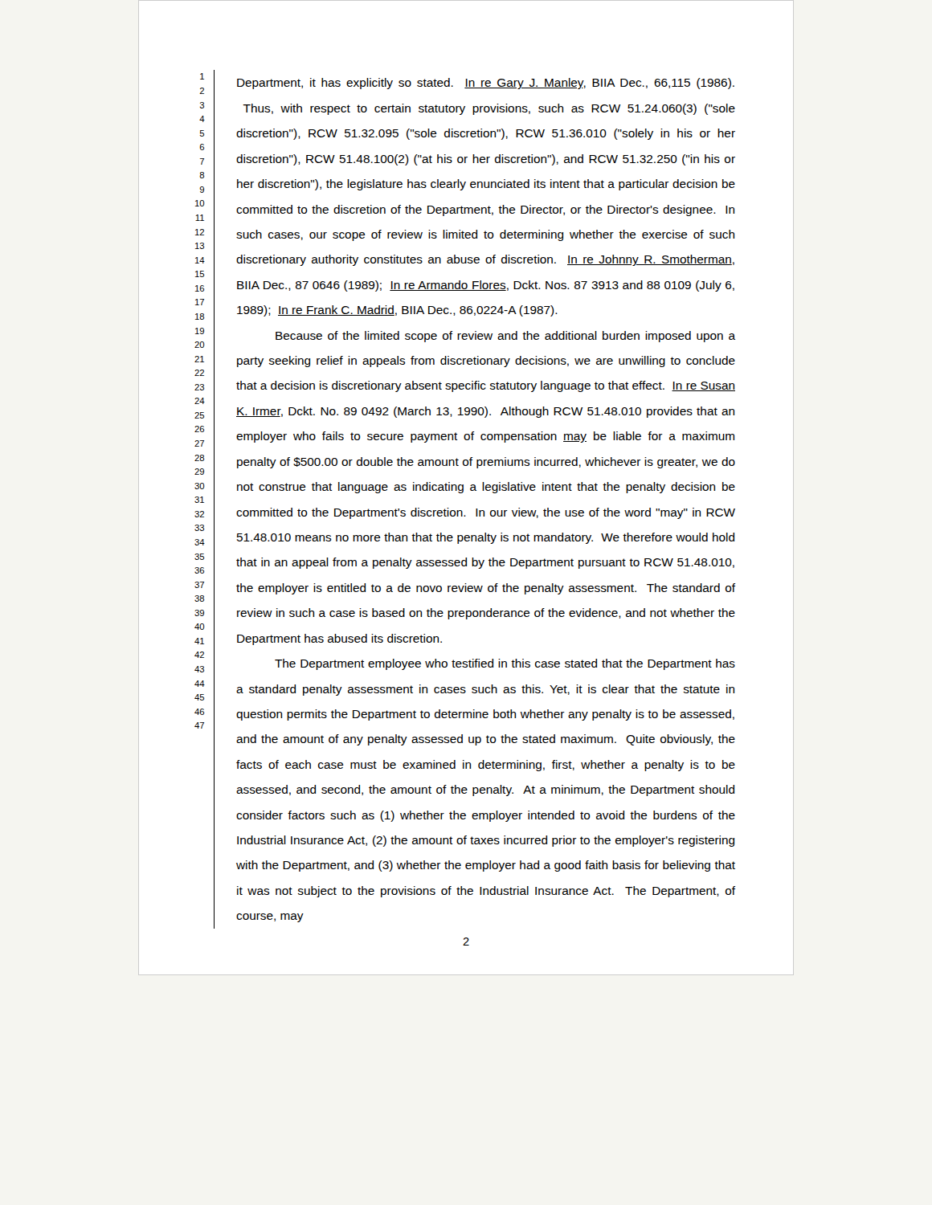1
2
3
4
5
6
7
8
9
10
11
12
13
14
15
16
17
18
19
20
21
22
23
24
25
26
27
28
29
30
31
32
33
34
35
36
37
38
39
40
41
42
43
44
45
46
47
Department, it has explicitly so stated. In re Gary J. Manley, BIIA Dec., 66,115 (1986). Thus, with respect to certain statutory provisions, such as RCW 51.24.060(3) ("sole discretion"), RCW 51.32.095 ("sole discretion"), RCW 51.36.010 ("solely in his or her discretion"), RCW 51.48.100(2) ("at his or her discretion"), and RCW 51.32.250 ("in his or her discretion"), the legislature has clearly enunciated its intent that a particular decision be committed to the discretion of the Department, the Director, or the Director's designee. In such cases, our scope of review is limited to determining whether the exercise of such discretionary authority constitutes an abuse of discretion. In re Johnny R. Smotherman, BIIA Dec., 87 0646 (1989); In re Armando Flores, Dckt. Nos. 87 3913 and 88 0109 (July 6, 1989); In re Frank C. Madrid, BIIA Dec., 86,0224-A (1987).
Because of the limited scope of review and the additional burden imposed upon a party seeking relief in appeals from discretionary decisions, we are unwilling to conclude that a decision is discretionary absent specific statutory language to that effect. In re Susan K. Irmer, Dckt. No. 89 0492 (March 13, 1990). Although RCW 51.48.010 provides that an employer who fails to secure payment of compensation may be liable for a maximum penalty of $500.00 or double the amount of premiums incurred, whichever is greater, we do not construe that language as indicating a legislative intent that the penalty decision be committed to the Department's discretion. In our view, the use of the word "may" in RCW 51.48.010 means no more than that the penalty is not mandatory. We therefore would hold that in an appeal from a penalty assessed by the Department pursuant to RCW 51.48.010, the employer is entitled to a de novo review of the penalty assessment. The standard of review in such a case is based on the preponderance of the evidence, and not whether the Department has abused its discretion.
The Department employee who testified in this case stated that the Department has a standard penalty assessment in cases such as this. Yet, it is clear that the statute in question permits the Department to determine both whether any penalty is to be assessed, and the amount of any penalty assessed up to the stated maximum. Quite obviously, the facts of each case must be examined in determining, first, whether a penalty is to be assessed, and second, the amount of the penalty. At a minimum, the Department should consider factors such as (1) whether the employer intended to avoid the burdens of the Industrial Insurance Act, (2) the amount of taxes incurred prior to the employer's registering with the Department, and (3) whether the employer had a good faith basis for believing that it was not subject to the provisions of the Industrial Insurance Act. The Department, of course, may
2